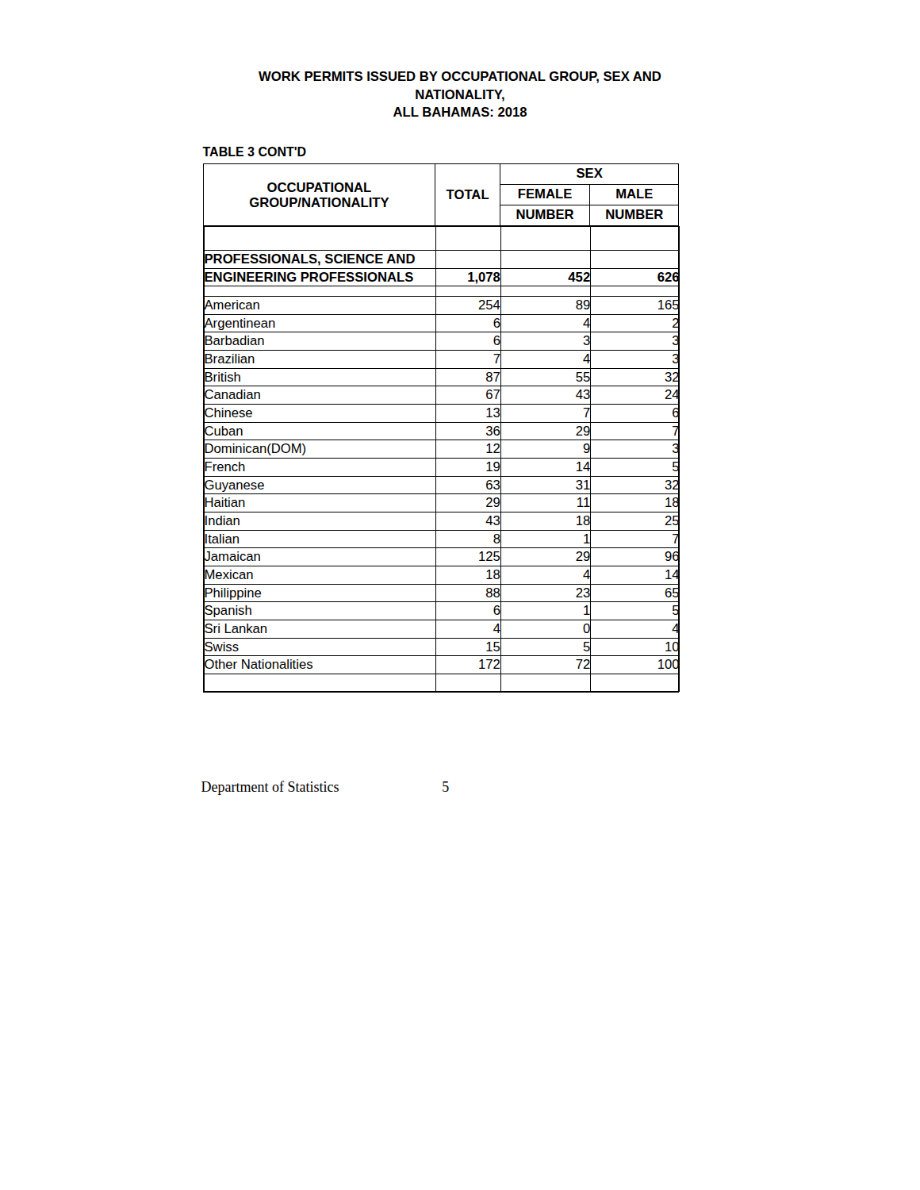WORK PERMITS ISSUED BY OCCUPATIONAL GROUP, SEX AND NATIONALITY,
ALL BAHAMAS: 2018
TABLE 3 CONT'D
| OCCUPATIONAL GROUP/NATIONALITY | TOTAL | SEX |
| --- | --- | --- |
| FEMALE | MALE |
| NUMBER | NUMBER |
| / PROFESSIONALS, SCIENCE AND / / / / / ENGINEERING PROFESSIONALS / 1,078 / 452 / 626 / / American / 254 / 89 / 165 / / Argentinean / 6 / 4 / 2 / / Barbadian / 6 / 3 / 3 / / Brazilian / 7 / 4 / 3 / / British / 87 / 55 / 32 / / Canadian / 67 / 43 / 24 / / Chinese / 13 / 7 / 6 / / Cuban / 36 / 29 / 7 / / Dominican(DOM) / 12 / 9 / 3 / / French / 19 / 14 / 5 / / Guyanese / 63 / 31 / 32 / / Haitian / 29 / 11 / 18 / / Indian / 43 / 18 / 25 / / Italian / 8 / 1 / 7 / / Jamaican / 125 / 29 / 96 / / Mexican / 18 / 4 / 14 / / Philippine / 88 / 23 / 65 / / Spanish / 6 / 1 / 5 / / Sri Lankan / 4 / 0 / 4 / / Swiss / 15 / 5 / 10 / / Other Nationalities / 172 / 72 / 100 / |
Department of Statistics 5